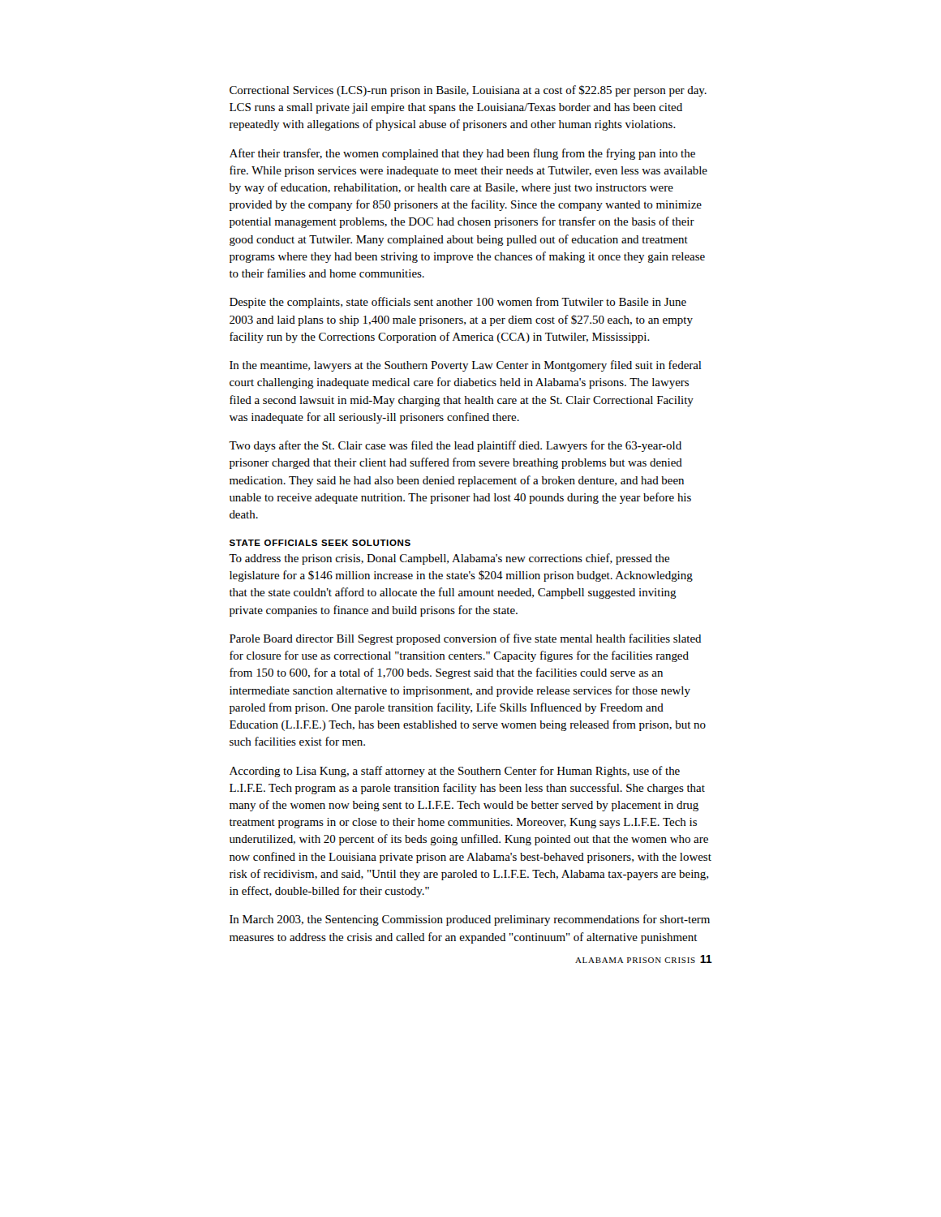Correctional Services (LCS)-run prison in Basile, Louisiana at a cost of $22.85 per person per day. LCS runs a small private jail empire that spans the Louisiana/Texas border and has been cited repeatedly with allegations of physical abuse of prisoners and other human rights violations.
After their transfer, the women complained that they had been flung from the frying pan into the fire. While prison services were inadequate to meet their needs at Tutwiler, even less was available by way of education, rehabilitation, or health care at Basile, where just two instructors were provided by the company for 850 prisoners at the facility. Since the company wanted to minimize potential management problems, the DOC had chosen prisoners for transfer on the basis of their good conduct at Tutwiler. Many complained about being pulled out of education and treatment programs where they had been striving to improve the chances of making it once they gain release to their families and home communities.
Despite the complaints, state officials sent another 100 women from Tutwiler to Basile in June 2003 and laid plans to ship 1,400 male prisoners, at a per diem cost of $27.50 each, to an empty facility run by the Corrections Corporation of America (CCA) in Tutwiler, Mississippi.
In the meantime, lawyers at the Southern Poverty Law Center in Montgomery filed suit in federal court challenging inadequate medical care for diabetics held in Alabama's prisons. The lawyers filed a second lawsuit in mid-May charging that health care at the St. Clair Correctional Facility was inadequate for all seriously-ill prisoners confined there.
Two days after the St. Clair case was filed the lead plaintiff died. Lawyers for the 63-year-old prisoner charged that their client had suffered from severe breathing problems but was denied medication. They said he had also been denied replacement of a broken denture, and had been unable to receive adequate nutrition. The prisoner had lost 40 pounds during the year before his death.
State Officials Seek Solutions
To address the prison crisis, Donal Campbell, Alabama's new corrections chief, pressed the legislature for a $146 million increase in the state's $204 million prison budget. Acknowledging that the state couldn't afford to allocate the full amount needed, Campbell suggested inviting private companies to finance and build prisons for the state.
Parole Board director Bill Segrest proposed conversion of five state mental health facilities slated for closure for use as correctional "transition centers." Capacity figures for the facilities ranged from 150 to 600, for a total of 1,700 beds. Segrest said that the facilities could serve as an intermediate sanction alternative to imprisonment, and provide release services for those newly paroled from prison. One parole transition facility, Life Skills Influenced by Freedom and Education (L.I.F.E.) Tech, has been established to serve women being released from prison, but no such facilities exist for men.
According to Lisa Kung, a staff attorney at the Southern Center for Human Rights, use of the L.I.F.E. Tech program as a parole transition facility has been less than successful. She charges that many of the women now being sent to L.I.F.E. Tech would be better served by placement in drug treatment programs in or close to their home communities. Moreover, Kung says L.I.F.E. Tech is underutilized, with 20 percent of its beds going unfilled. Kung pointed out that the women who are now confined in the Louisiana private prison are Alabama's best-behaved prisoners, with the lowest risk of recidivism, and said, "Until they are paroled to L.I.F.E. Tech, Alabama tax-payers are being, in effect, double-billed for their custody."
In March 2003, the Sentencing Commission produced preliminary recommendations for short-term measures to address the crisis and called for an expanded "continuum" of alternative punishment
Alabama Prison Crisis11